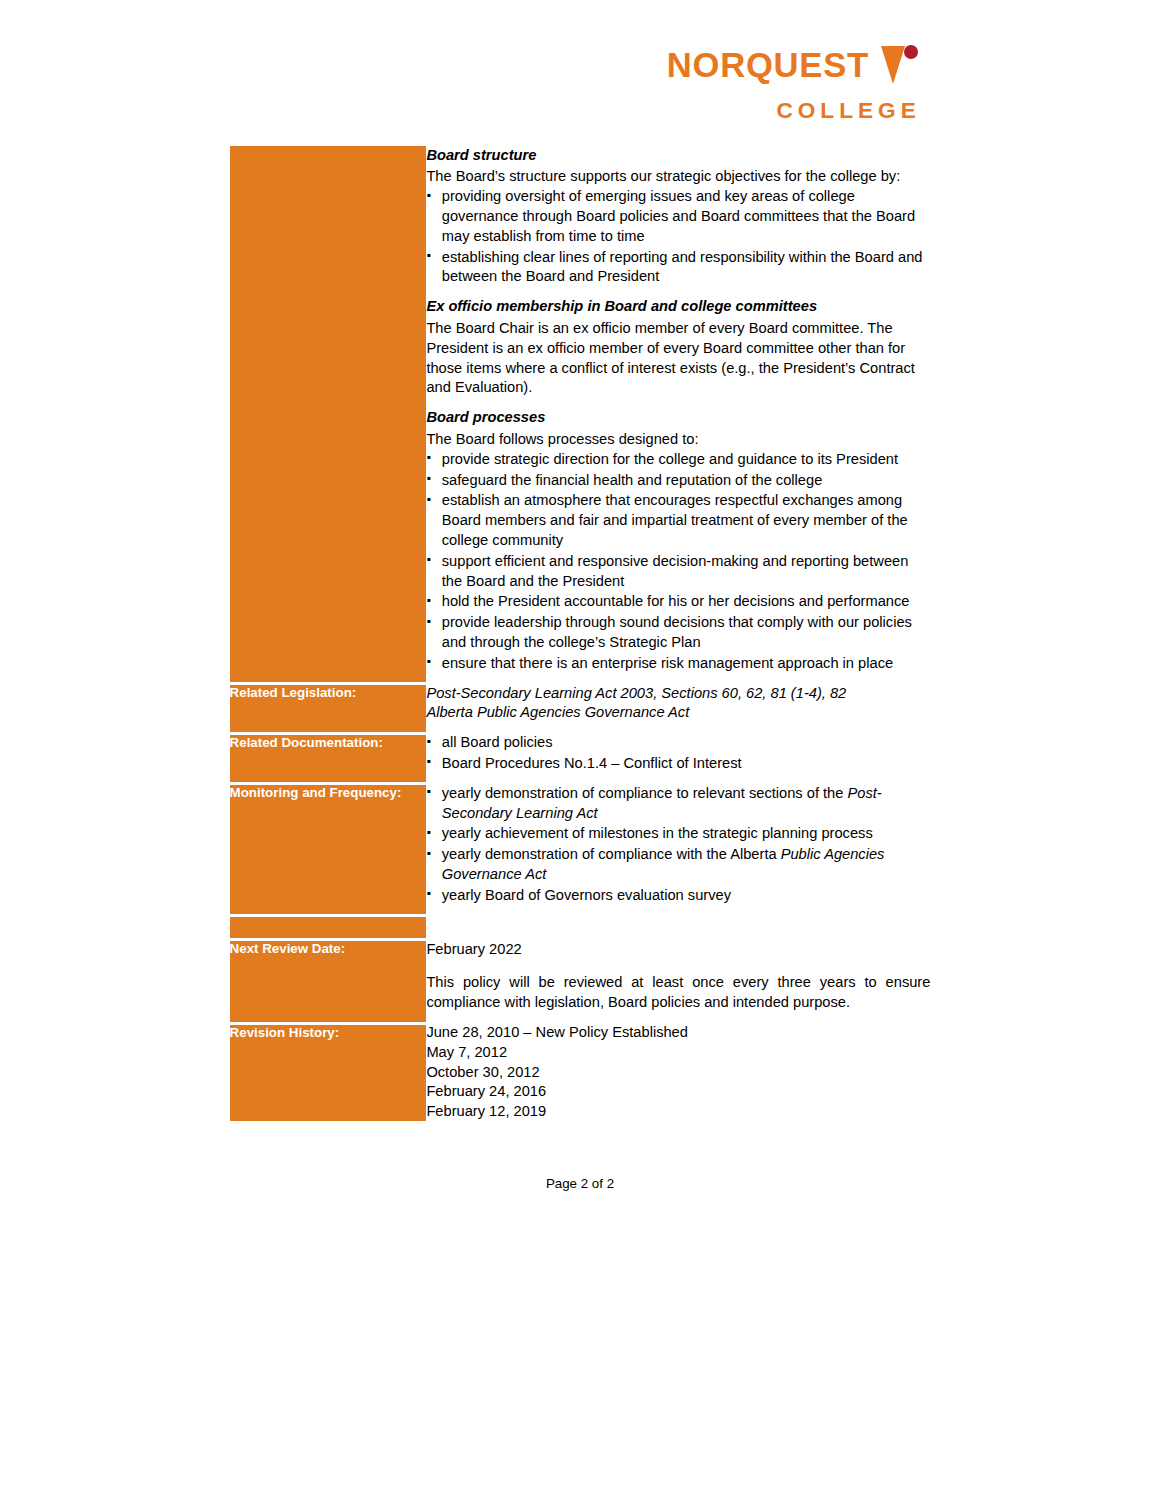NORQUEST COLLEGE
| | Board structure The Board’s structure supports our strategic objectives for the college by: providing oversight of emerging issues and key areas of college governance through Board policies and Board committees that the Board may establish from time to time establishing clear lines of reporting and responsibility within the Board and between the Board and President Ex officio membership in Board and college committees The Board Chair is an ex officio member of every Board committee. The President is an ex officio member of every Board committee other than for those items where a conflict of interest exists (e.g., the President’s Contract and Evaluation). Board processes The Board follows processes designed to: provide strategic direction for the college and guidance to its President safeguard the financial health and reputation of the college establish an atmosphere that encourages respectful exchanges among Board members and fair and impartial treatment of every member of the college community support efficient and responsive decision-making and reporting between the Board and the President hold the President accountable for his or her decisions and performance provide leadership through sound decisions that comply with our policies and through the college’s Strategic Plan ensure that there is an enterprise risk management approach in place |
| Related Legislation: | Post-Secondary Learning Act 2003, Sections 60, 62, 81 (1-4), 82 Alberta Public Agencies Governance Act |
| Related Documentation: | all Board policies Board Procedures No.1.4 – Conflict of Interest |
| Monitoring and Frequency: | yearly demonstration of compliance to relevant sections of the Post-Secondary Learning Act yearly achievement of milestones in the strategic planning process yearly demonstration of compliance with the Alberta Public Agencies Governance Act yearly Board of Governors evaluation survey |
| Next Review Date: | February 2022 This policy will be reviewed at least once every three years to ensure compliance with legislation, Board policies and intended purpose. |
| Revision History: | June 28, 2010 – New Policy Established May 7, 2012 October 30, 2012 February 24, 2016 February 12, 2019 |
Page 2 of 2